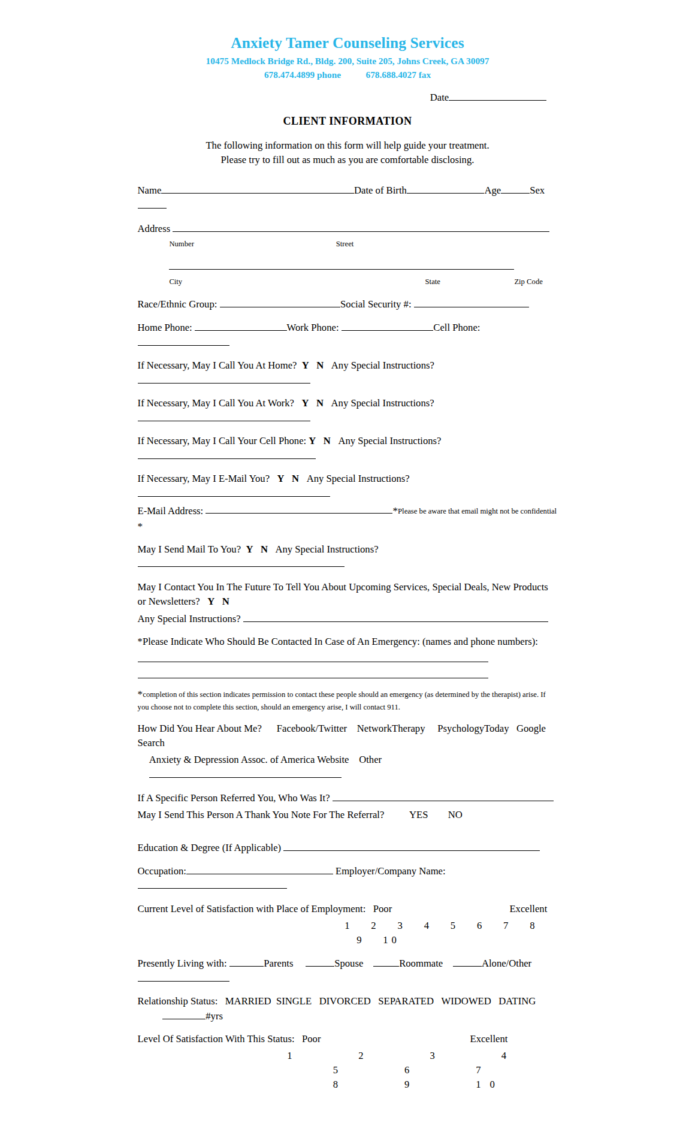Anxiety Tamer Counseling Services
10475 Medlock Bridge Rd., Bldg. 200, Suite 205, Johns Creek, GA 30097
678.474.4899 phone 678.688.4027 fax
Date
CLIENT INFORMATION
The following information on this form will help guide your treatment.
Please try to fill out as much as you are comfortable disclosing.
Name Date of Birth Age Sex
Address
Number Street
City State Zip Code
Race/Ethnic Group: Social Security #:
Home Phone: Work Phone: Cell Phone:
If Necessary, May I Call You At Home? Y N Any Special Instructions?
If Necessary, May I Call You At Work? Y N Any Special Instructions?
If Necessary, May I Call Your Cell Phone: Y N Any Special Instructions?
If Necessary, May I E-Mail You? Y N Any Special Instructions?
E-Mail Address: *Please be aware that email might not be confidential *
May I Send Mail To You? Y N Any Special Instructions?
May I Contact You In The Future To Tell You About Upcoming Services, Special Deals, New Products or Newsletters? Y N
Any Special Instructions?
*Please Indicate Who Should Be Contacted In Case of An Emergency: (names and phone numbers):
*completion of this section indicates permission to contact these people should an emergency (as determined by the therapist) arise. If you choose not to complete this section, should an emergency arise, I will contact 911.
How Did You Hear About Me? Facebook/Twitter NetworkTherapy PsychologyToday Google Search
Anxiety & Depression Assoc. of America Website Other
If A Specific Person Referred You, Who Was It?
May I Send This Person A Thank You Note For The Referral? YES NO
Education & Degree (If Applicable)
Occupation: Employer/Company Name:
Current Level of Satisfaction with Place of Employment: Poor Excellent
1 2 3 4 5 6 7 8 9 10
Presently Living with: Parents Spouse Roommate Alone/Other
Relationship Status: MARRIED SINGLE DIVORCED SEPARATED WIDOWED DATING #yrs
Level Of Satisfaction With This Status: Poor Excellent
1 2 3 4 5 6 7 8 9 10